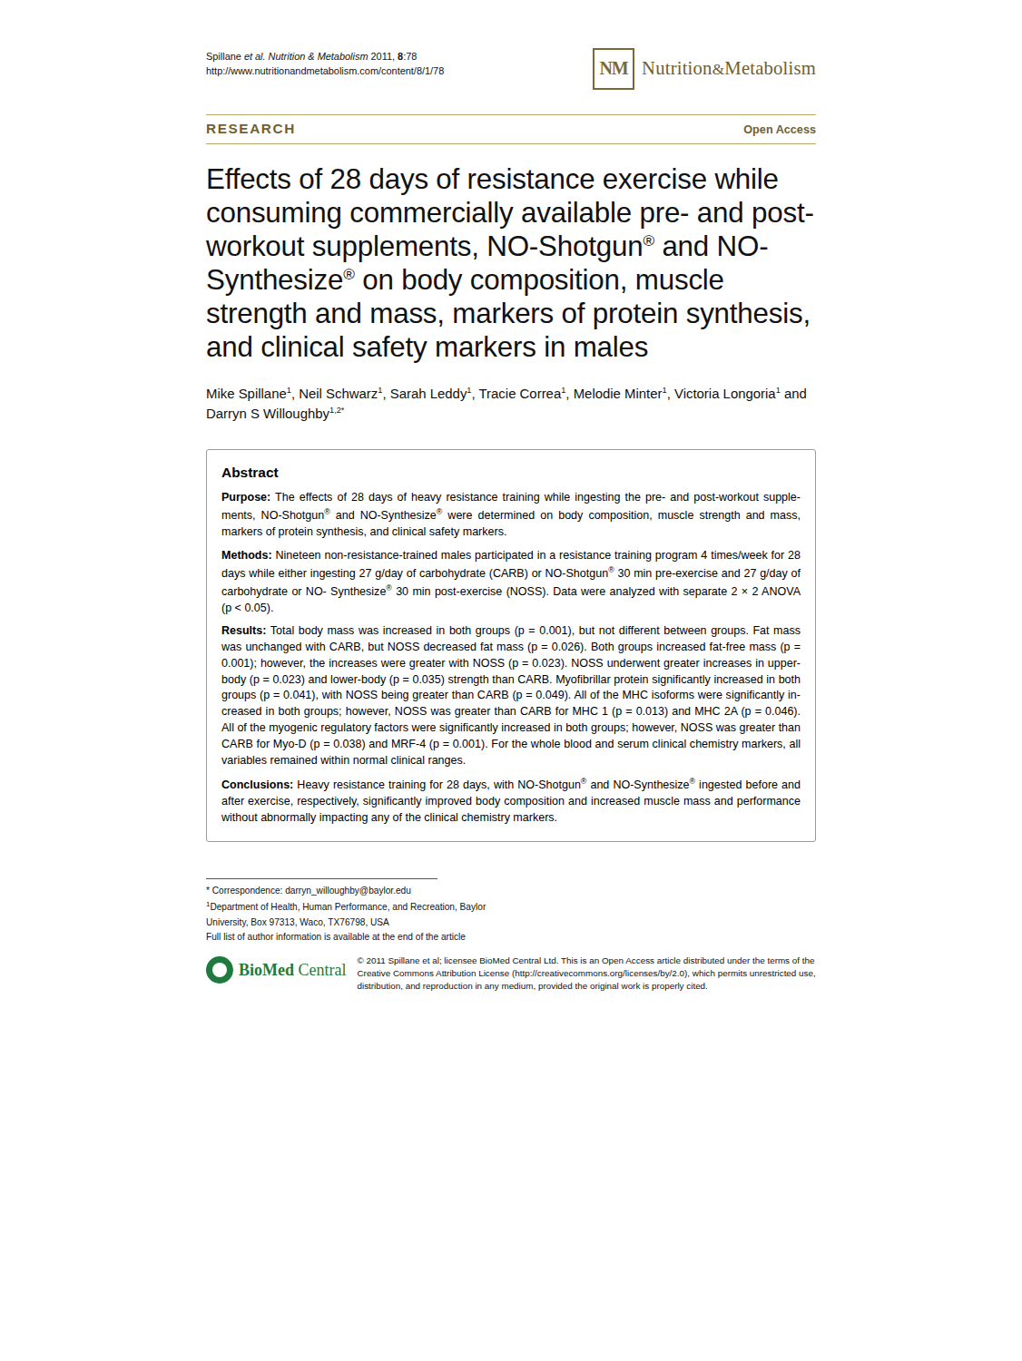Spillane et al. Nutrition & Metabolism 2011, 8:78 http://www.nutritionandmetabolism.com/content/8/1/78
NM
Nutrition&Metabolism
Research
Open Access
Effects of 28 days of resistance exercise while consuming commercially available pre- and post-workout supplements, NO-Shotgun® and NO-Synthesize® on body composition, muscle strength and mass, markers of protein synthesis, and clinical safety markers in males
Mike Spillane1, Neil Schwarz1, Sarah Leddy1, Tracie Correa1, Melodie Minter1, Victoria Longoria1 and Darryn S Willoughby1,2*
Abstract
Purpose: The effects of 28 days of heavy resistance training while ingesting the pre- and post-workout supplements, NO-Shotgun® and NO-Synthesize® were determined on body composition, muscle strength and mass, markers of protein synthesis, and clinical safety markers.
Methods: Nineteen non-resistance-trained males participated in a resistance training program 4 times/week for 28 days while either ingesting 27 g/day of carbohydrate (CARB) or NO-Shotgun® 30 min pre-exercise and 27 g/day of carbohydrate or NO- Synthesize® 30 min post-exercise (NOSS). Data were analyzed with separate 2 × 2 ANOVA (p < 0.05).
Results: Total body mass was increased in both groups (p = 0.001), but not different between groups. Fat mass was unchanged with CARB, but NOSS decreased fat mass (p = 0.026). Both groups increased fat-free mass (p = 0.001); however, the increases were greater with NOSS (p = 0.023). NOSS underwent greater increases in upper-body (p = 0.023) and lower-body (p = 0.035) strength than CARB. Myofibrillar protein significantly increased in both groups (p = 0.041), with NOSS being greater than CARB (p = 0.049). All of the MHC isoforms were significantly increased in both groups; however, NOSS was greater than CARB for MHC 1 (p = 0.013) and MHC 2A (p = 0.046). All of the myogenic regulatory factors were significantly increased in both groups; however, NOSS was greater than CARB for Myo-D (p = 0.038) and MRF-4 (p = 0.001). For the whole blood and serum clinical chemistry markers, all variables remained within normal clinical ranges.
Conclusions: Heavy resistance training for 28 days, with NO-Shotgun® and NO-Synthesize® ingested before and after exercise, respectively, significantly improved body composition and increased muscle mass and performance without abnormally impacting any of the clinical chemistry markers.
* Correspondence: darryn_willoughby@baylor.edu
1Department of Health, Human Performance, and Recreation, Baylor
University, Box 97313, Waco, TX76798, USA
Full list of author information is available at the end of the article
BioMed Central
© 2011 Spillane et al; licensee BioMed Central Ltd. This is an Open Access article distributed under the terms of the Creative Commons Attribution License (http://creativecommons.org/licenses/by/2.0), which permits unrestricted use, distribution, and reproduction in any medium, provided the original work is properly cited.